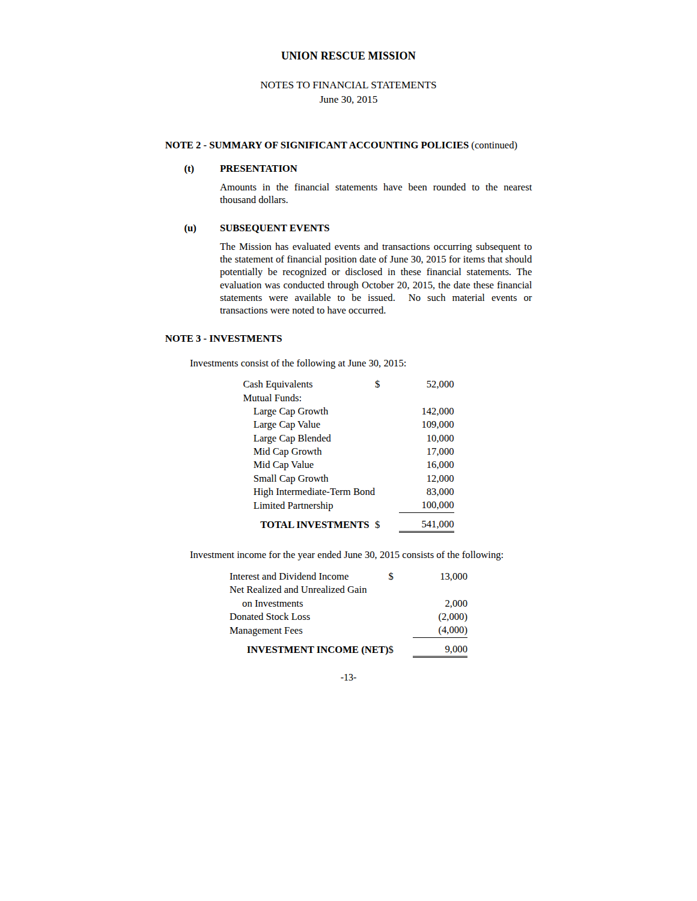UNION RESCUE MISSION
NOTES TO FINANCIAL STATEMENTS
June 30, 2015
NOTE 2 - SUMMARY OF SIGNIFICANT ACCOUNTING POLICIES (continued)
(t) PRESENTATION
Amounts in the financial statements have been rounded to the nearest thousand dollars.
(u) SUBSEQUENT EVENTS
The Mission has evaluated events and transactions occurring subsequent to the statement of financial position date of June 30, 2015 for items that should potentially be recognized or disclosed in these financial statements. The evaluation was conducted through October 20, 2015, the date these financial statements were available to be issued. No such material events or transactions were noted to have occurred.
NOTE 3 - INVESTMENTS
Investments consist of the following at June 30, 2015:
| Cash Equivalents | $ | 52,000 |
| Mutual Funds: | | |
| Large Cap Growth | | 142,000 |
| Large Cap Value | | 109,000 |
| Large Cap Blended | | 10,000 |
| Mid Cap Growth | | 17,000 |
| Mid Cap Value | | 16,000 |
| Small Cap Growth | | 12,000 |
| High Intermediate-Term Bond | | 83,000 |
| Limited Partnership | | 100,000 |
| TOTAL INVESTMENTS | $ | 541,000 |
Investment income for the year ended June 30, 2015 consists of the following:
| Interest and Dividend Income | $ | 13,000 |
| Net Realized and Unrealized Gain | | |
| on Investments | | 2,000 |
| Donated Stock Loss | | (2,000) |
| Management Fees | | (4,000) |
| INVESTMENT INCOME (NET) | $ | 9,000 |
-13-